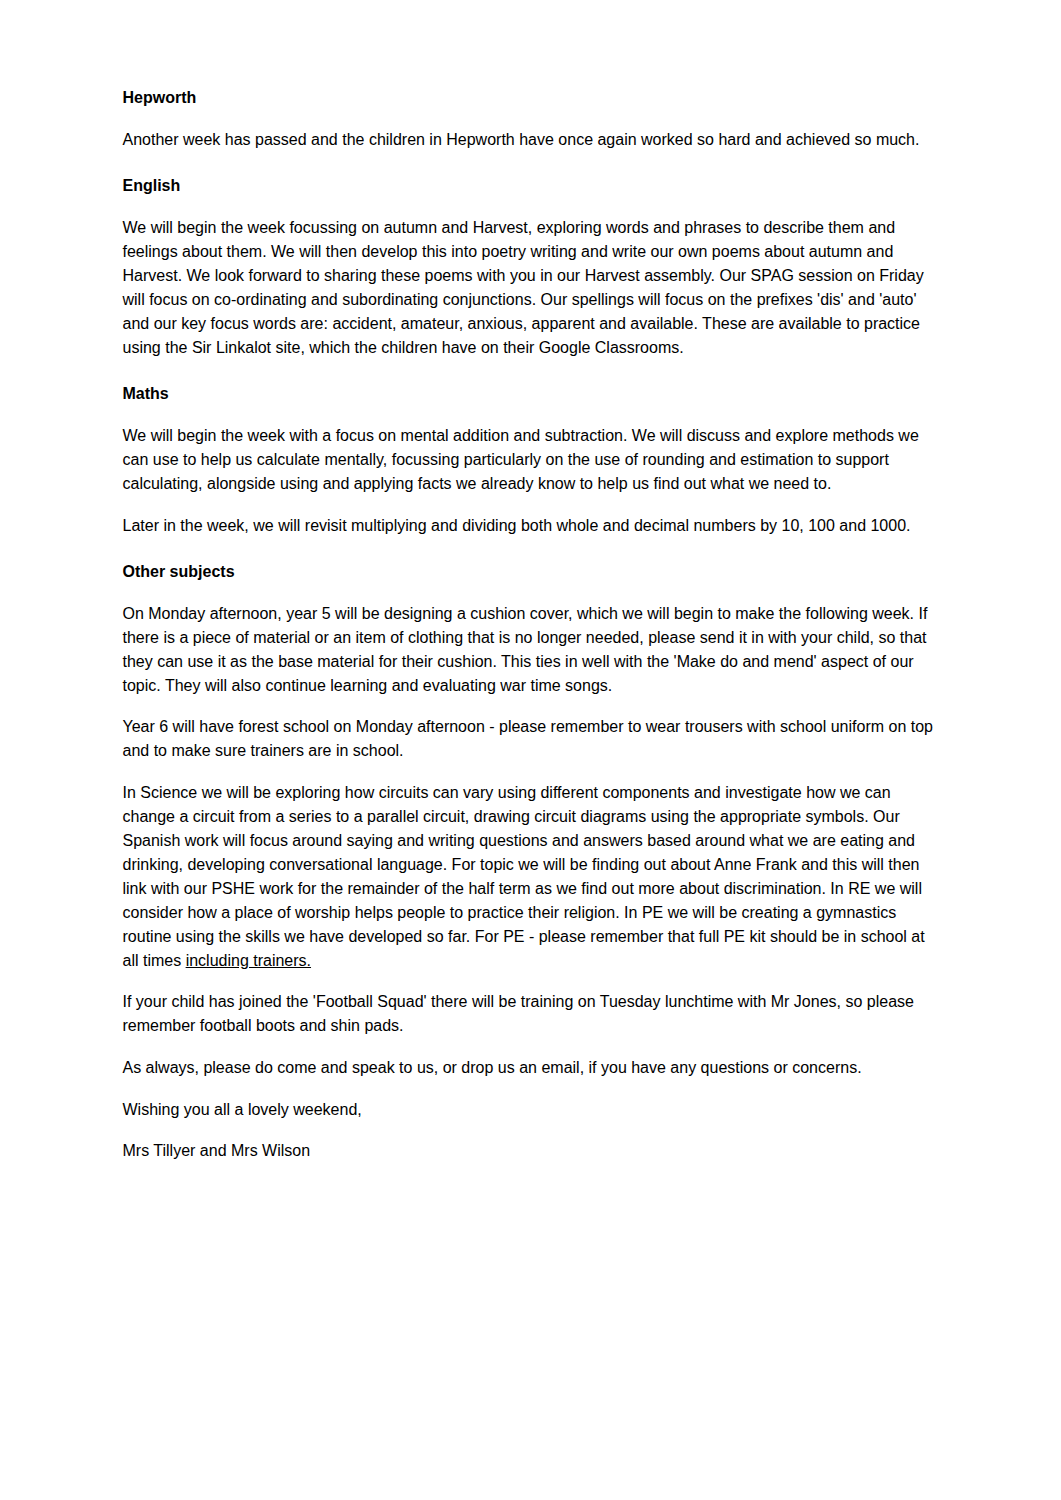Hepworth
Another week has passed and the children in Hepworth have once again worked so hard and achieved so much.
English
We will begin the week focussing on autumn and Harvest, exploring words and phrases to describe them and feelings about them. We will then develop this into poetry writing and write our own poems about autumn and Harvest. We look forward to sharing these poems with you in our Harvest assembly. Our SPAG session on Friday will focus on co-ordinating and subordinating conjunctions. Our spellings will focus on the prefixes 'dis' and 'auto' and our key focus words are: accident, amateur, anxious, apparent and available. These are available to practice using the Sir Linkalot site, which the children have on their Google Classrooms.
Maths
We will begin the week with a focus on mental addition and subtraction. We will discuss and explore methods we can use to help us calculate mentally, focussing particularly on the use of rounding and estimation to support calculating, alongside using and applying facts we already know to help us find out what we need to.
Later in the week, we will revisit multiplying and dividing both whole and decimal numbers by 10, 100 and 1000.
Other subjects
On Monday afternoon, year 5 will be designing a cushion cover, which we will begin to make the following week. If there is a piece of material or an item of clothing that is no longer needed, please send it in with your child, so that they can use it as the base material for their cushion. This ties in well with the 'Make do and mend' aspect of our topic. They will also continue learning and evaluating war time songs.
Year 6 will have forest school on Monday afternoon - please remember to wear trousers with school uniform on top and to make sure trainers are in school.
In Science we will be exploring how circuits can vary using different components and investigate how we can change a circuit from a series to a parallel circuit, drawing circuit diagrams using the appropriate symbols. Our Spanish work will focus around saying and writing questions and answers based around what we are eating and drinking, developing conversational language. For topic we will be finding out about Anne Frank and this will then link with our PSHE work for the remainder of the half term as we find out more about discrimination. In RE we will consider how a place of worship helps people to practice their religion. In PE we will be creating a gymnastics routine using the skills we have developed so far. For PE - please remember that full PE kit should be in school at all times including trainers.
If your child has joined the 'Football Squad' there will be training on Tuesday lunchtime with Mr Jones, so please remember football boots and shin pads.
As always, please do come and speak to us, or drop us an email, if you have any questions or concerns.
Wishing you all a lovely weekend,
Mrs Tillyer and Mrs Wilson